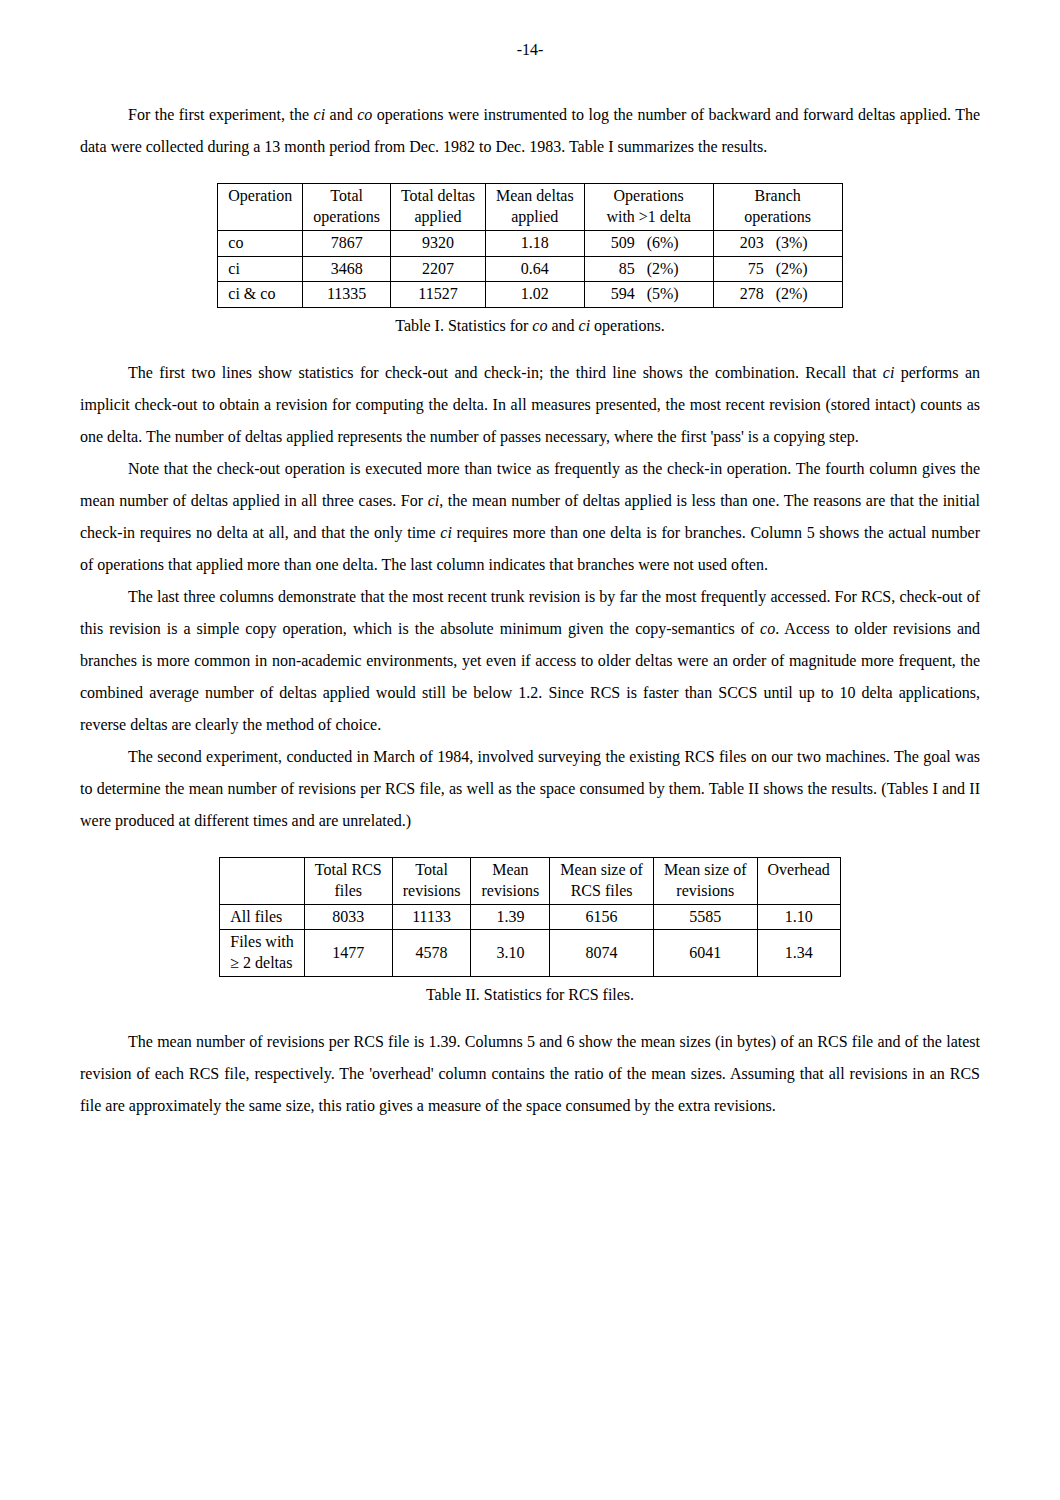-14-
For the first experiment, the ci and co operations were instrumented to log the number of backward and forward deltas applied. The data were collected during a 13 month period from Dec. 1982 to Dec. 1983. Table I summarizes the results.
| Operation | Total operations | Total deltas applied | Mean deltas applied | Operations with >1 delta | Branch operations |
| --- | --- | --- | --- | --- | --- |
| co | 7867 | 9320 | 1.18 | 509 (6%) | 203 (3%) |
| ci | 3468 | 2207 | 0.64 | 85 (2%) | 75 (2%) |
| ci & co | 11335 | 11527 | 1.02 | 594 (5%) | 278 (2%) |
Table I. Statistics for co and ci operations.
The first two lines show statistics for check-out and check-in; the third line shows the combination. Recall that ci performs an implicit check-out to obtain a revision for computing the delta. In all measures presented, the most recent revision (stored intact) counts as one delta. The number of deltas applied represents the number of passes necessary, where the first 'pass' is a copying step.
Note that the check-out operation is executed more than twice as frequently as the check-in operation. The fourth column gives the mean number of deltas applied in all three cases. For ci, the mean number of deltas applied is less than one. The reasons are that the initial check-in requires no delta at all, and that the only time ci requires more than one delta is for branches. Column 5 shows the actual number of operations that applied more than one delta. The last column indicates that branches were not used often.
The last three columns demonstrate that the most recent trunk revision is by far the most frequently accessed. For RCS, check-out of this revision is a simple copy operation, which is the absolute minimum given the copy-semantics of co. Access to older revisions and branches is more common in non-academic environments, yet even if access to older deltas were an order of magnitude more frequent, the combined average number of deltas applied would still be below 1.2. Since RCS is faster than SCCS until up to 10 delta applications, reverse deltas are clearly the method of choice.
The second experiment, conducted in March of 1984, involved surveying the existing RCS files on our two machines. The goal was to determine the mean number of revisions per RCS file, as well as the space consumed by them. Table II shows the results. (Tables I and II were produced at different times and are unrelated.)
| | Total RCS files | Total revisions | Mean revisions | Mean size of RCS files | Mean size of revisions | Overhead |
| --- | --- | --- | --- | --- | --- | --- |
| All files | 8033 | 11133 | 1.39 | 6156 | 5585 | 1.10 |
| Files with ≥ 2 deltas | 1477 | 4578 | 3.10 | 8074 | 6041 | 1.34 |
Table II. Statistics for RCS files.
The mean number of revisions per RCS file is 1.39. Columns 5 and 6 show the mean sizes (in bytes) of an RCS file and of the latest revision of each RCS file, respectively. The 'overhead' column contains the ratio of the mean sizes. Assuming that all revisions in an RCS file are approximately the same size, this ratio gives a measure of the space consumed by the extra revisions.